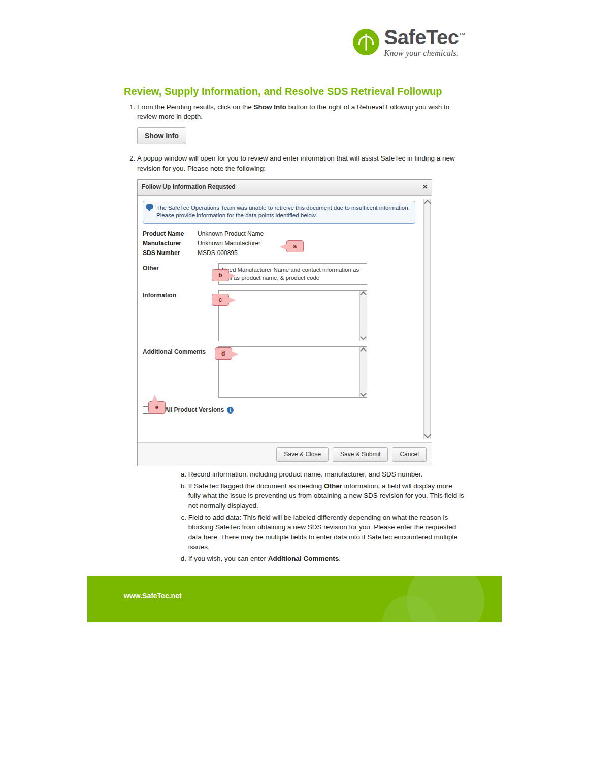SafeTec™
Know your chemicals.
Review, Supply Information, and Resolve SDS Retrieval Followup
From the Pending results, click on the Show Info button to the right of a Retrieval Followup you wish to review more in depth.
Show Info
A popup window will open for you to review and enter information that will assist SafeTec in finding a new revision for you. Please note the following:
Follow Up Information Requsted ✕
The SafeTec Operations Team was unable to retreive this document due to insufficent information. Please provide information for the data points identified below.
Product Name Unknown Product Name
Manufacturer Unknown Manufacturer
SDS Number MSDS-000895
Other
Need Manufacturer Name and contact information as well as product name, & product code
Information
Additional Comments
Get All Product Versions i
a
b
c
d
e
Save & Close Save & Submit Cancel
Record information, including product name, manufacturer, and SDS number.
If SafeTec flagged the document as needing Other information, a field will display more fully what the issue is preventing us from obtaining a new SDS revision for you. This field is not normally displayed.
Field to add data: This field will be labeled differently depending on what the reason is blocking SafeTec from obtaining a new SDS revision for you. Please enter the requested data here. There may be multiple fields to enter data into if SafeTec encountered multiple issues.
If you wish, you can enter Additional Comments.
www.SafeTec.net